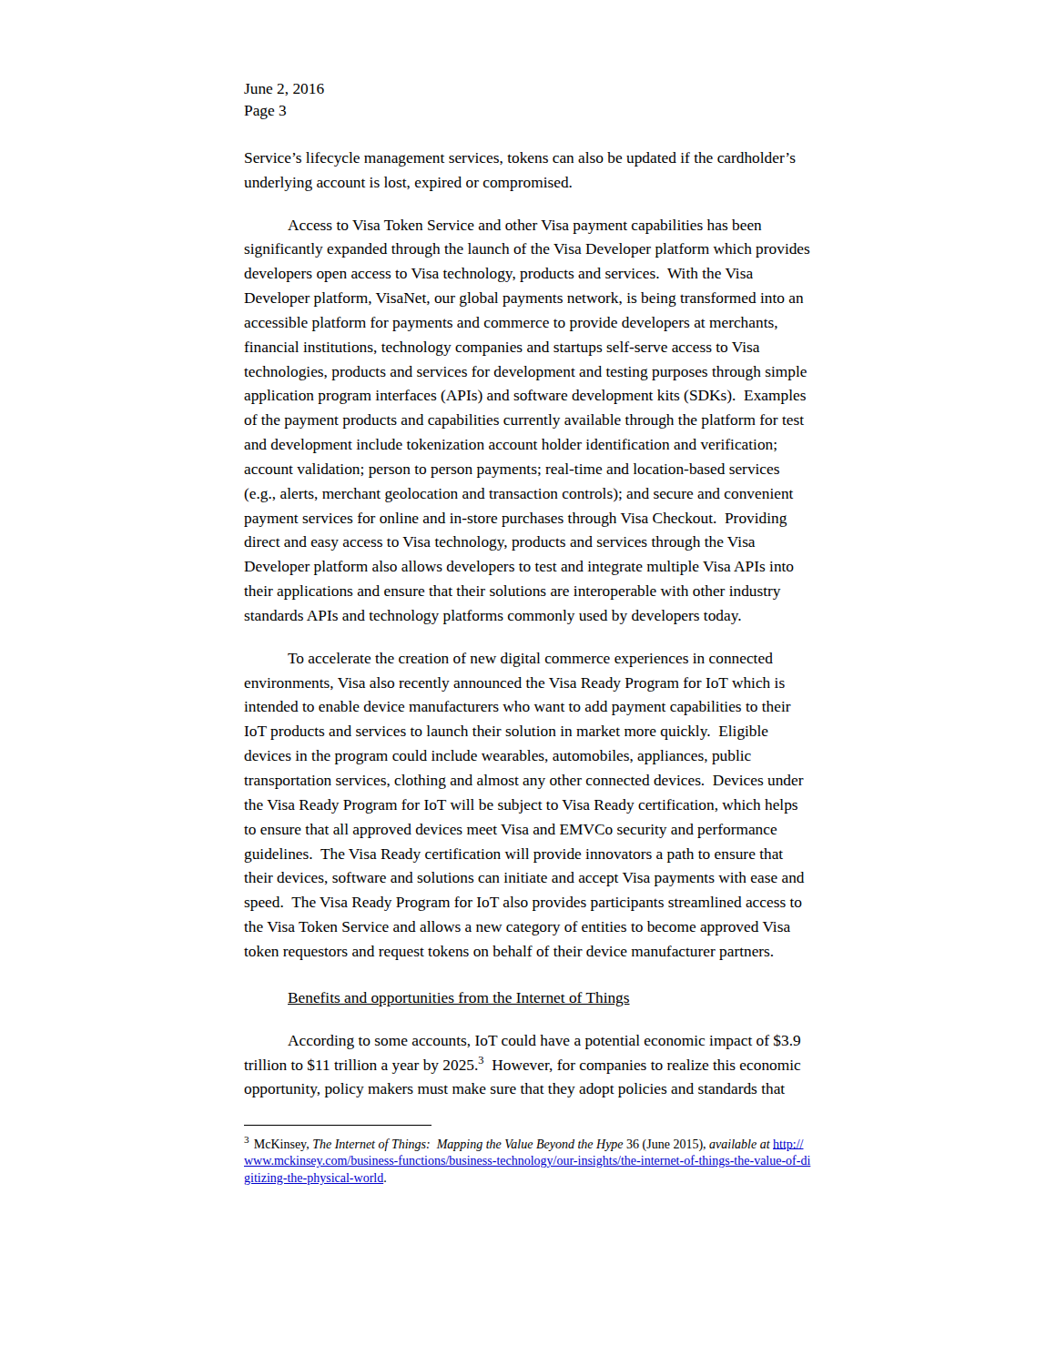June 2, 2016
Page 3
Service’s lifecycle management services, tokens can also be updated if the cardholder’s underlying account is lost, expired or compromised.
Access to Visa Token Service and other Visa payment capabilities has been significantly expanded through the launch of the Visa Developer platform which provides developers open access to Visa technology, products and services. With the Visa Developer platform, VisaNet, our global payments network, is being transformed into an accessible platform for payments and commerce to provide developers at merchants, financial institutions, technology companies and startups self-serve access to Visa technologies, products and services for development and testing purposes through simple application program interfaces (APIs) and software development kits (SDKs). Examples of the payment products and capabilities currently available through the platform for test and development include tokenization account holder identification and verification; account validation; person to person payments; real-time and location-based services (e.g., alerts, merchant geolocation and transaction controls); and secure and convenient payment services for online and in-store purchases through Visa Checkout. Providing direct and easy access to Visa technology, products and services through the Visa Developer platform also allows developers to test and integrate multiple Visa APIs into their applications and ensure that their solutions are interoperable with other industry standards APIs and technology platforms commonly used by developers today.
To accelerate the creation of new digital commerce experiences in connected environments, Visa also recently announced the Visa Ready Program for IoT which is intended to enable device manufacturers who want to add payment capabilities to their IoT products and services to launch their solution in market more quickly. Eligible devices in the program could include wearables, automobiles, appliances, public transportation services, clothing and almost any other connected devices. Devices under the Visa Ready Program for IoT will be subject to Visa Ready certification, which helps to ensure that all approved devices meet Visa and EMVCo security and performance guidelines. The Visa Ready certification will provide innovators a path to ensure that their devices, software and solutions can initiate and accept Visa payments with ease and speed. The Visa Ready Program for IoT also provides participants streamlined access to the Visa Token Service and allows a new category of entities to become approved Visa token requestors and request tokens on behalf of their device manufacturer partners.
Benefits and opportunities from the Internet of Things
According to some accounts, IoT could have a potential economic impact of $3.9 trillion to $11 trillion a year by 2025.3 However, for companies to realize this economic opportunity, policy makers must make sure that they adopt policies and standards that
3 McKinsey, The Internet of Things: Mapping the Value Beyond the Hype 36 (June 2015), available at http://www.mckinsey.com/business-functions/business-technology/our-insights/the-internet-of-things-the-value-of-digitizing-the-physical-world.